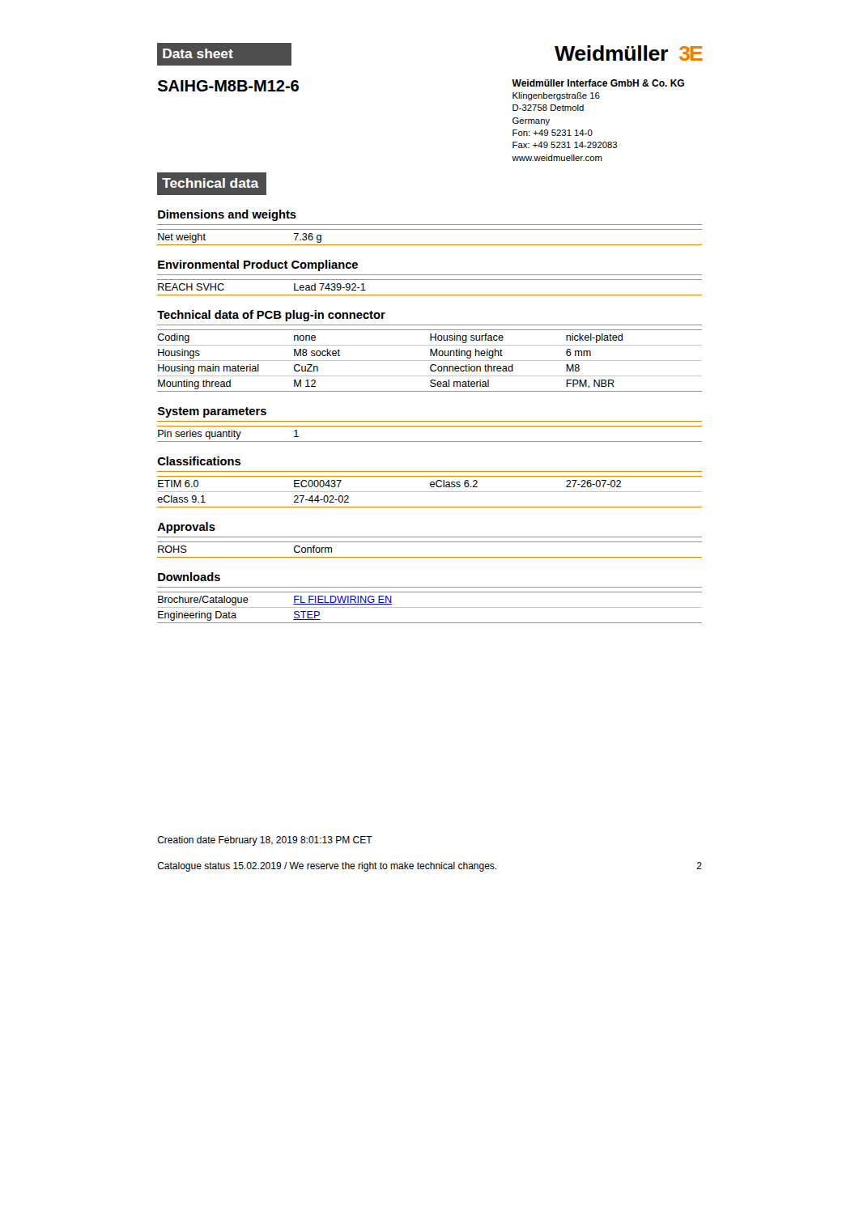Data sheet
Weidmüller 3E
SAIHG-M8B-M12-6
Weidmüller Interface GmbH & Co. KG
Klingenbergstraße 16
D-32758 Detmold
Germany
Fon: +49 5231 14-0
Fax: +49 5231 14-292083
www.weidmueller.com
Technical data
Dimensions and weights
| Net weight | 7.36 g | | |
Environmental Product Compliance
| REACH SVHC | Lead 7439-92-1 | | |
Technical data of PCB plug-in connector
| Coding | none | Housing surface | nickel-plated |
| Housings | M8 socket | Mounting height | 6 mm |
| Housing main material | CuZn | Connection thread | M8 |
| Mounting thread | M 12 | Seal material | FPM, NBR |
System parameters
| Pin series quantity | 1 | | |
Classifications
| ETIM 6.0 | EC000437 | eClass 6.2 | 27-26-07-02 |
| eClass 9.1 | 27-44-02-02 | | |
Approvals
| ROHS | Conform | | |
Downloads
| Brochure/Catalogue | FL FIELDWIRING EN | | |
| Engineering Data | STEP | | |
Creation date February 18, 2019 8:01:13 PM CET
Catalogue status 15.02.2019 / We reserve the right to make technical changes. 2